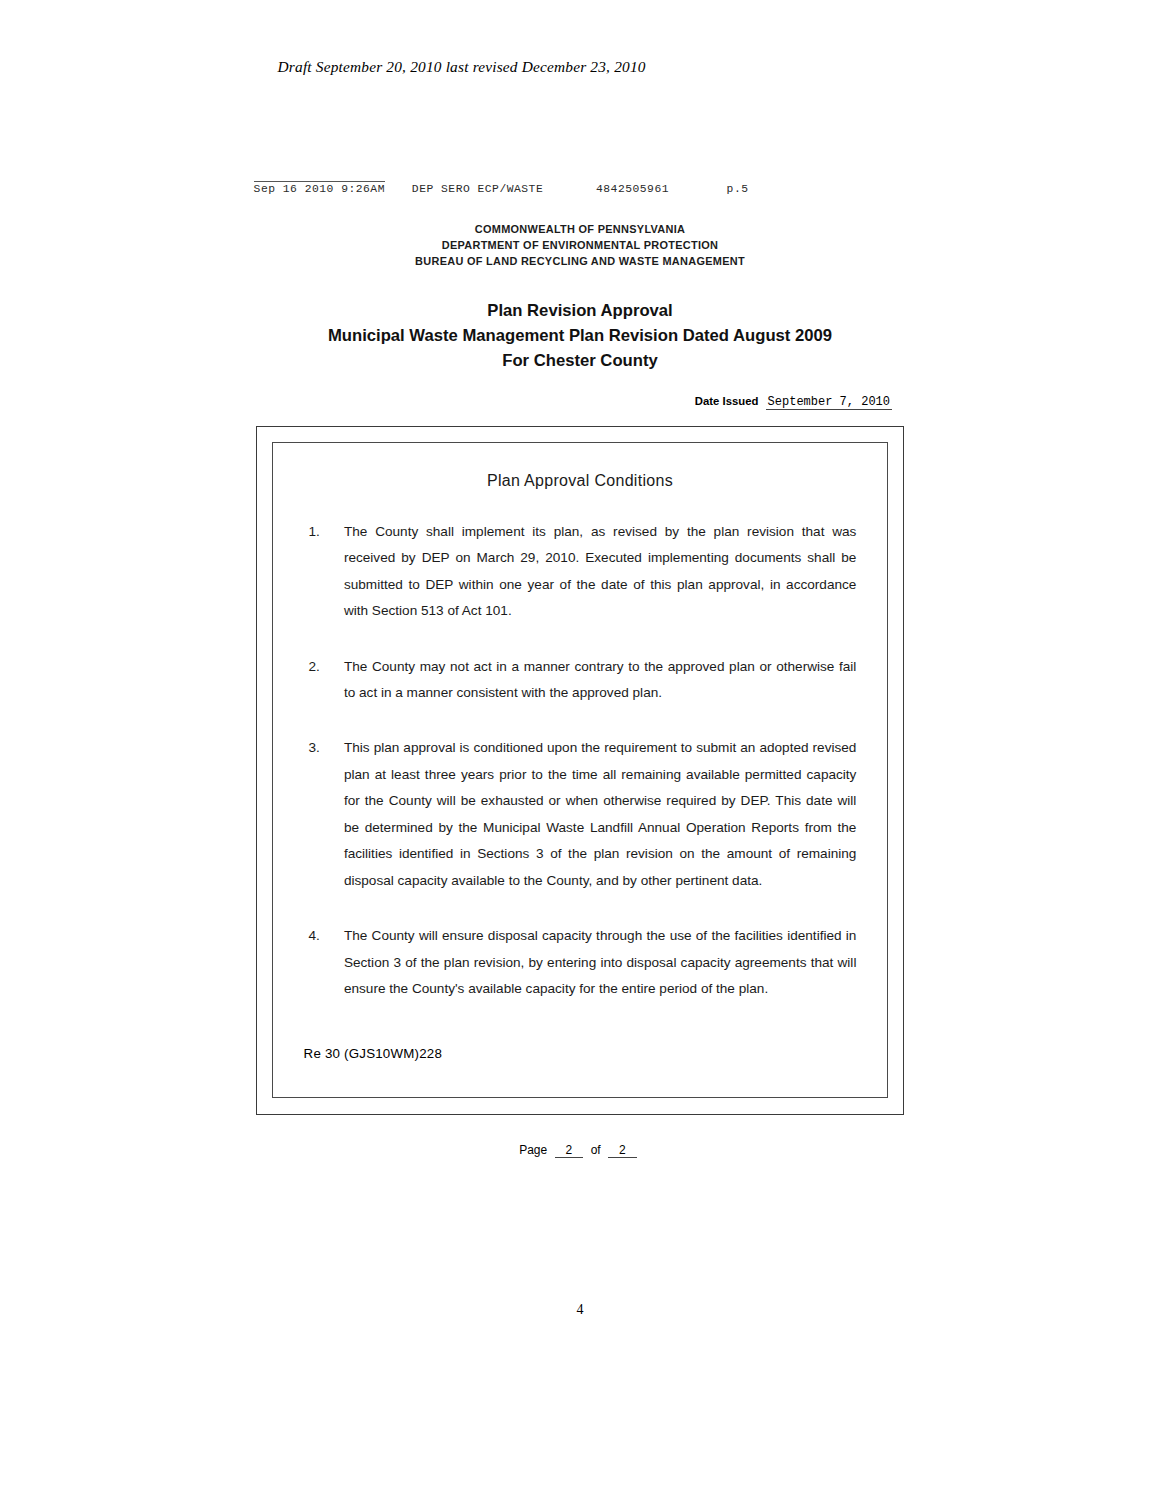Draft September 20, 2010 last revised December 23, 2010
Sep 16 2010 9:26AM DEP SERO ECP/WASTE 4842505961 p.5
COMMONWEALTH OF PENNSYLVANIA
DEPARTMENT OF ENVIRONMENTAL PROTECTION
BUREAU OF LAND RECYCLING AND WASTE MANAGEMENT
Plan Revision Approval
Municipal Waste Management Plan Revision Dated August 2009
For Chester County
Date Issued September 7, 2010
Plan Approval Conditions
The County shall implement its plan, as revised by the plan revision that was received by DEP on March 29, 2010. Executed implementing documents shall be submitted to DEP within one year of the date of this plan approval, in accordance with Section 513 of Act 101.
The County may not act in a manner contrary to the approved plan or otherwise fail to act in a manner consistent with the approved plan.
This plan approval is conditioned upon the requirement to submit an adopted revised plan at least three years prior to the time all remaining available permitted capacity for the County will be exhausted or when otherwise required by DEP. This date will be determined by the Municipal Waste Landfill Annual Operation Reports from the facilities identified in Sections 3 of the plan revision on the amount of remaining disposal capacity available to the County, and by other pertinent data.
The County will ensure disposal capacity through the use of the facilities identified in Section 3 of the plan revision, by entering into disposal capacity agreements that will ensure the County's available capacity for the entire period of the plan.
Re 30 (GJS10WM)228
Page 2 of 2
4